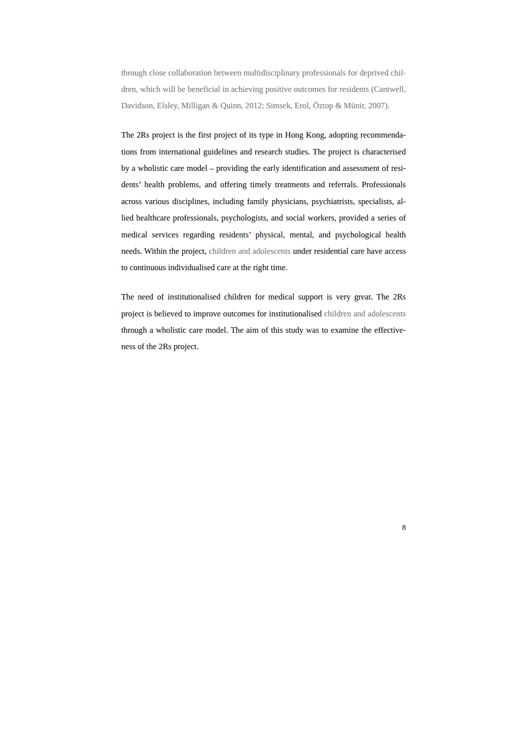through close collaboration between multidisciplinary professionals for deprived children, which will be beneficial in achieving positive outcomes for residents (Cantwell, Davidson, Elsley, Milligan & Quinn, 2012; Simsek, Erol, Öztop & Münir, 2007).
The 2Rs project is the first project of its type in Hong Kong, adopting recommendations from international guidelines and research studies. The project is characterised by a wholistic care model – providing the early identification and assessment of residents’ health problems, and offering timely treatments and referrals. Professionals across various disciplines, including family physicians, psychiatrists, specialists, allied healthcare professionals, psychologists, and social workers, provided a series of medical services regarding residents’ physical, mental, and psychological health needs. Within the project, children and adolescents under residential care have access to continuous individualised care at the right time.
The need of institutionalised children for medical support is very great. The 2Rs project is believed to improve outcomes for institutionalised children and adolescents through a wholistic care model. The aim of this study was to examine the effectiveness of the 2Rs project.
8